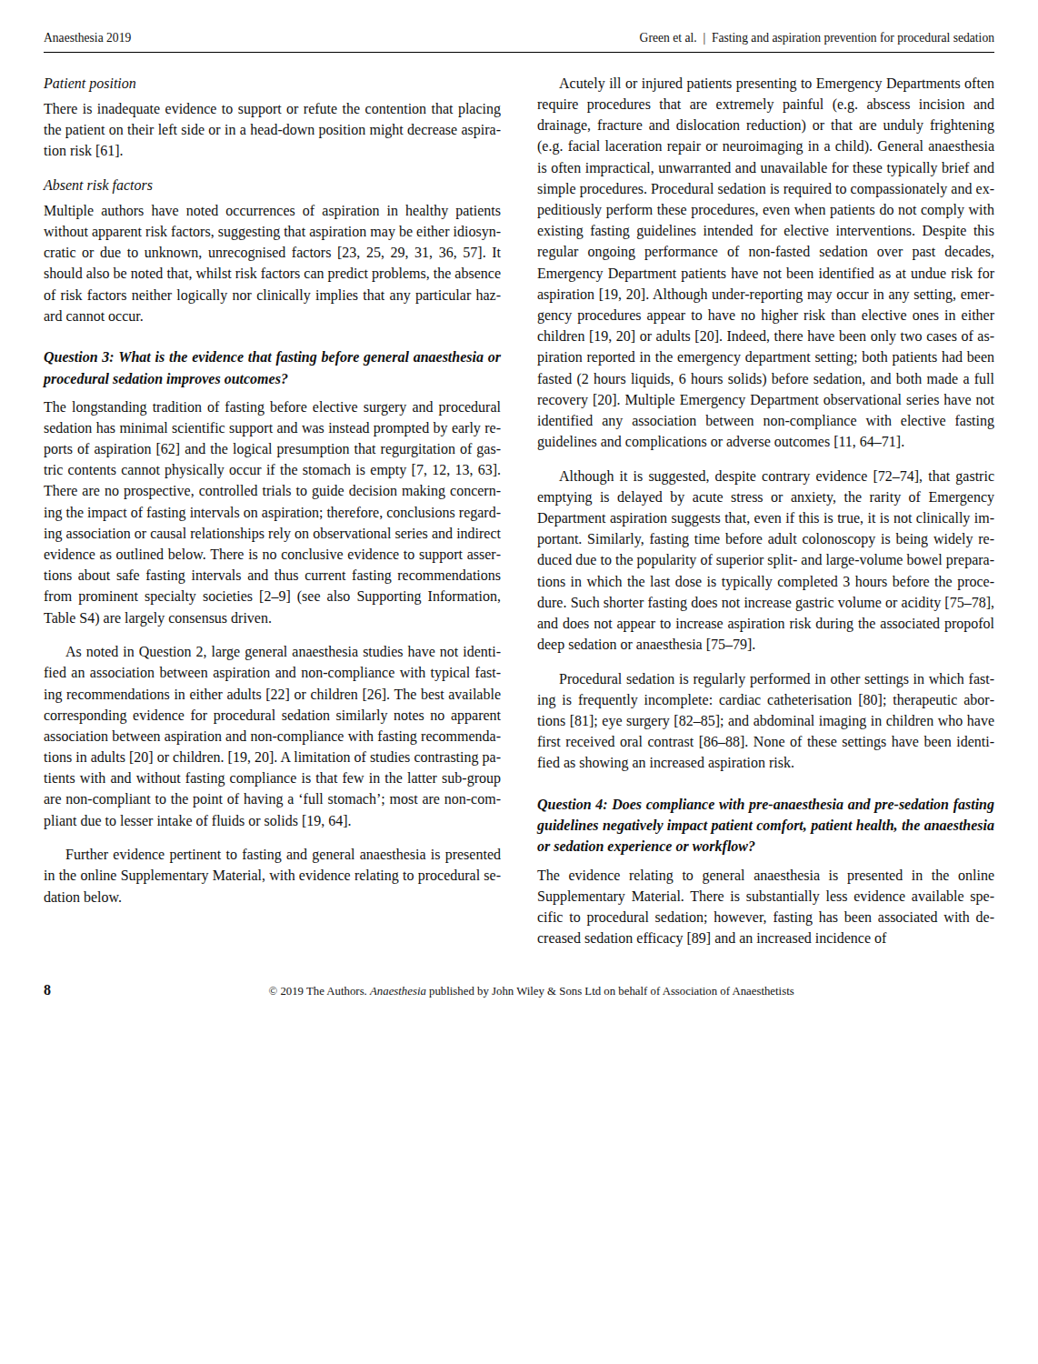Anaesthesia 2019 Green et al. | Fasting and aspiration prevention for procedural sedation
Patient position
There is inadequate evidence to support or refute the contention that placing the patient on their left side or in a head-down position might decrease aspiration risk [61].
Absent risk factors
Multiple authors have noted occurrences of aspiration in healthy patients without apparent risk factors, suggesting that aspiration may be either idiosyncratic or due to unknown, unrecognised factors [23, 25, 29, 31, 36, 57]. It should also be noted that, whilst risk factors can predict problems, the absence of risk factors neither logically nor clinically implies that any particular hazard cannot occur.
Question 3: What is the evidence that fasting before general anaesthesia or procedural sedation improves outcomes?
The longstanding tradition of fasting before elective surgery and procedural sedation has minimal scientific support and was instead prompted by early reports of aspiration [62] and the logical presumption that regurgitation of gastric contents cannot physically occur if the stomach is empty [7, 12, 13, 63]. There are no prospective, controlled trials to guide decision making concerning the impact of fasting intervals on aspiration; therefore, conclusions regarding association or causal relationships rely on observational series and indirect evidence as outlined below. There is no conclusive evidence to support assertions about safe fasting intervals and thus current fasting recommendations from prominent specialty societies [2–9] (see also Supporting Information, Table S4) are largely consensus driven.
As noted in Question 2, large general anaesthesia studies have not identified an association between aspiration and non-compliance with typical fasting recommendations in either adults [22] or children [26]. The best available corresponding evidence for procedural sedation similarly notes no apparent association between aspiration and non-compliance with fasting recommendations in adults [20] or children. [19, 20]. A limitation of studies contrasting patients with and without fasting compliance is that few in the latter sub-group are non-compliant to the point of having a ‘full stomach’; most are non-compliant due to lesser intake of fluids or solids [19, 64].
Further evidence pertinent to fasting and general anaesthesia is presented in the online Supplementary Material, with evidence relating to procedural sedation below.
Acutely ill or injured patients presenting to Emergency Departments often require procedures that are extremely painful (e.g. abscess incision and drainage, fracture and dislocation reduction) or that are unduly frightening (e.g. facial laceration repair or neuroimaging in a child). General anaesthesia is often impractical, unwarranted and unavailable for these typically brief and simple procedures. Procedural sedation is required to compassionately and expeditiously perform these procedures, even when patients do not comply with existing fasting guidelines intended for elective interventions. Despite this regular ongoing performance of non-fasted sedation over past decades, Emergency Department patients have not been identified as at undue risk for aspiration [19, 20]. Although under-reporting may occur in any setting, emergency procedures appear to have no higher risk than elective ones in either children [19, 20] or adults [20]. Indeed, there have been only two cases of aspiration reported in the emergency department setting; both patients had been fasted (2 hours liquids, 6 hours solids) before sedation, and both made a full recovery [20]. Multiple Emergency Department observational series have not identified any association between non-compliance with elective fasting guidelines and complications or adverse outcomes [11, 64–71].
Although it is suggested, despite contrary evidence [72–74], that gastric emptying is delayed by acute stress or anxiety, the rarity of Emergency Department aspiration suggests that, even if this is true, it is not clinically important. Similarly, fasting time before adult colonoscopy is being widely reduced due to the popularity of superior split- and large-volume bowel preparations in which the last dose is typically completed 3 hours before the procedure. Such shorter fasting does not increase gastric volume or acidity [75–78], and does not appear to increase aspiration risk during the associated propofol deep sedation or anaesthesia [75–79].
Procedural sedation is regularly performed in other settings in which fasting is frequently incomplete: cardiac catheterisation [80]; therapeutic abortions [81]; eye surgery [82–85]; and abdominal imaging in children who have first received oral contrast [86–88]. None of these settings have been identified as showing an increased aspiration risk.
Question 4: Does compliance with pre-anaesthesia and pre-sedation fasting guidelines negatively impact patient comfort, patient health, the anaesthesia or sedation experience or workflow?
The evidence relating to general anaesthesia is presented in the online Supplementary Material. There is substantially less evidence available specific to procedural sedation; however, fasting has been associated with decreased sedation efficacy [89] and an increased incidence of
8 © 2019 The Authors. Anaesthesia published by John Wiley & Sons Ltd on behalf of Association of Anaesthetists